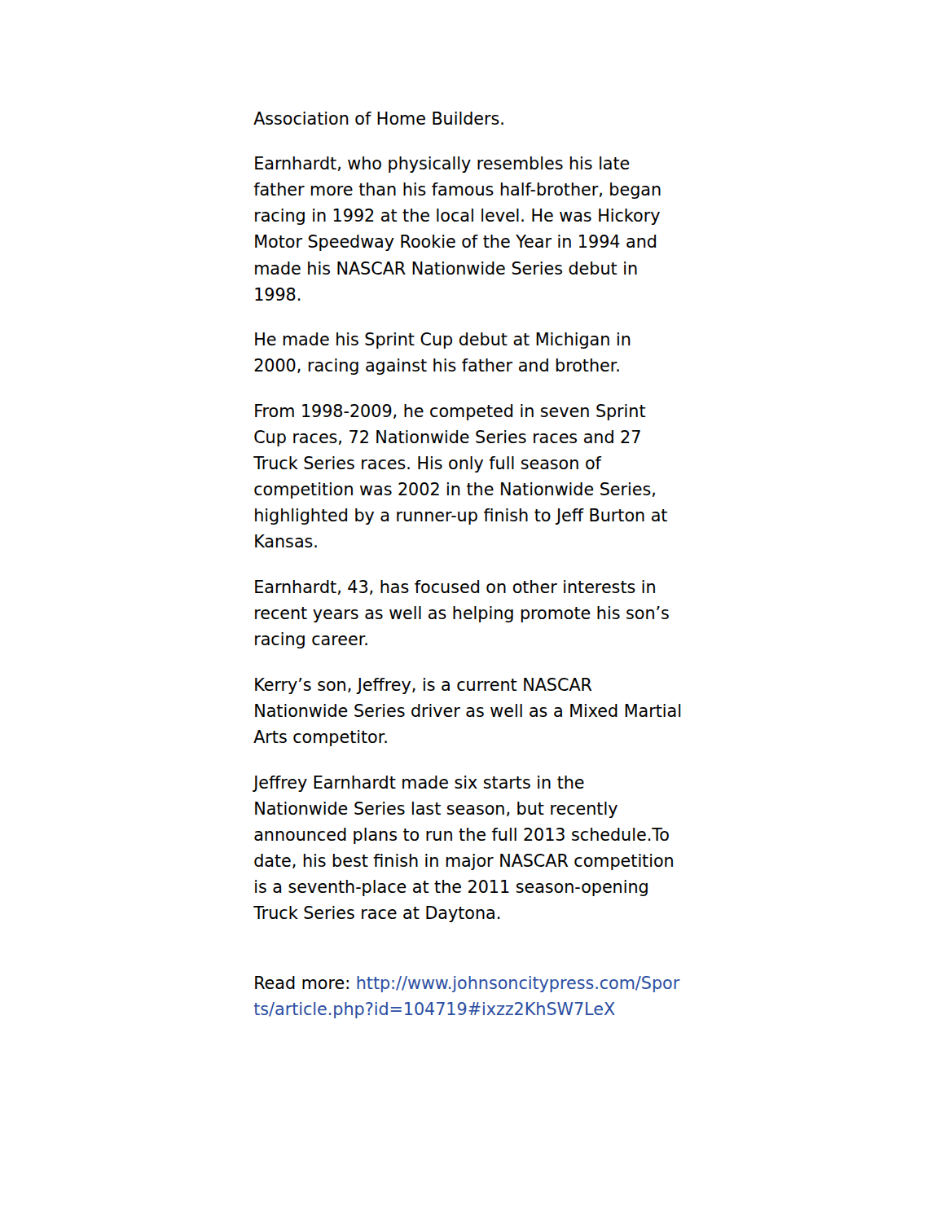Association of Home Builders.
Earnhardt, who physically resembles his late father more than his famous half-brother, began racing in 1992 at the local level. He was Hickory Motor Speedway Rookie of the Year in 1994 and made his NASCAR Nationwide Series debut in 1998.
He made his Sprint Cup debut at Michigan in 2000, racing against his father and brother.
From 1998-2009, he competed in seven Sprint Cup races, 72 Nationwide Series races and 27 Truck Series races. His only full season of competition was 2002 in the Nationwide Series, highlighted by a runner-up finish to Jeff Burton at Kansas.
Earnhardt, 43, has focused on other interests in recent years as well as helping promote his son’s racing career.
Kerry’s son, Jeffrey, is a current NASCAR Nationwide Series driver as well as a Mixed Martial Arts competitor.
Jeffrey Earnhardt made six starts in the Nationwide Series last season, but recently announced plans to run the full 2013 schedule.To date, his best finish in major NASCAR competition is a seventh-place at the 2011 season-opening Truck Series race at Daytona.
Read more: http://www.johnsoncitypress.com/Sports/article.php?id=104719#ixzz2KhSW7LeX